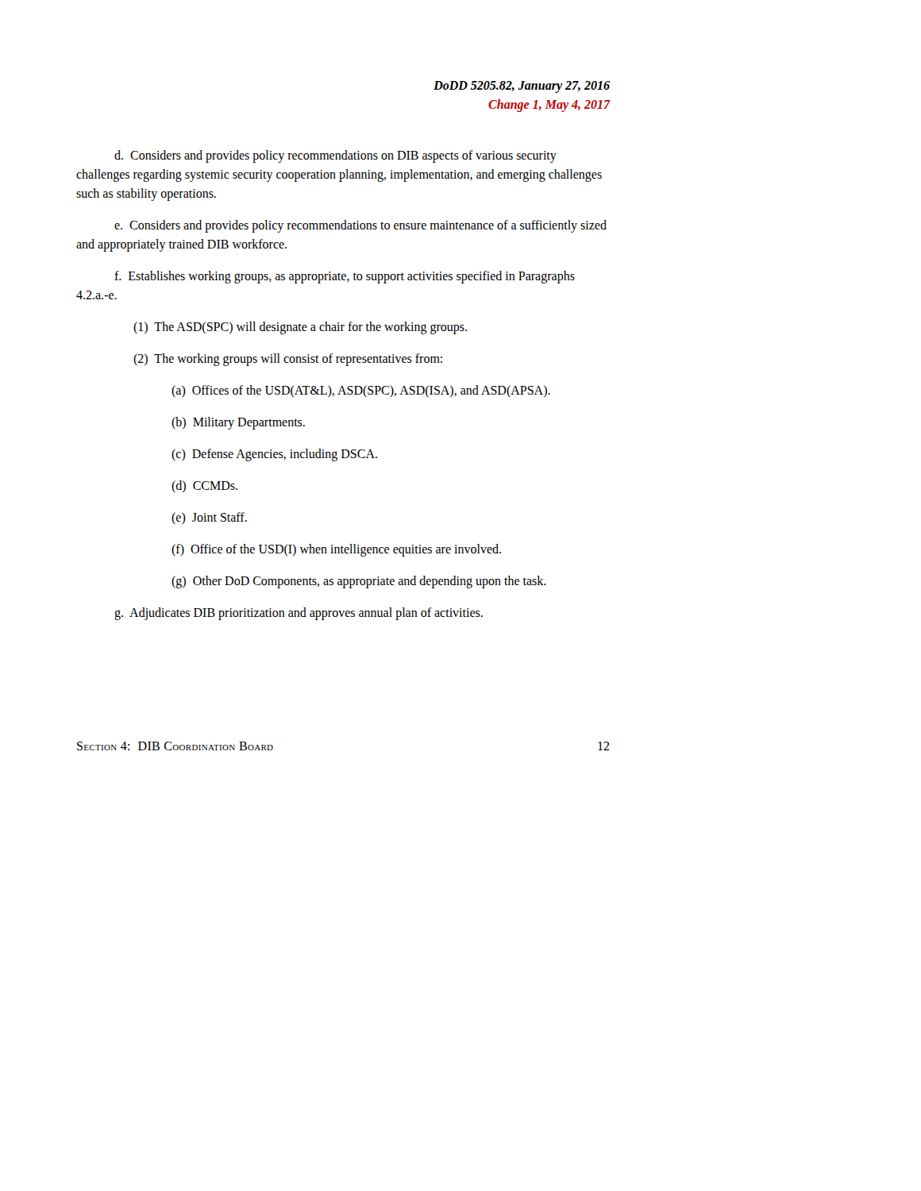DoDD 5205.82, January 27, 2016
Change 1, May 4, 2017
d. Considers and provides policy recommendations on DIB aspects of various security challenges regarding systemic security cooperation planning, implementation, and emerging challenges such as stability operations.
e. Considers and provides policy recommendations to ensure maintenance of a sufficiently sized and appropriately trained DIB workforce.
f. Establishes working groups, as appropriate, to support activities specified in Paragraphs 4.2.a.-e.
(1) The ASD(SPC) will designate a chair for the working groups.
(2) The working groups will consist of representatives from:
(a) Offices of the USD(AT&L), ASD(SPC), ASD(ISA), and ASD(APSA).
(b) Military Departments.
(c) Defense Agencies, including DSCA.
(d) CCMDs.
(e) Joint Staff.
(f) Office of the USD(I) when intelligence equities are involved.
(g) Other DoD Components, as appropriate and depending upon the task.
g. Adjudicates DIB prioritization and approves annual plan of activities.
Section 4: DIB Coordination Board 12